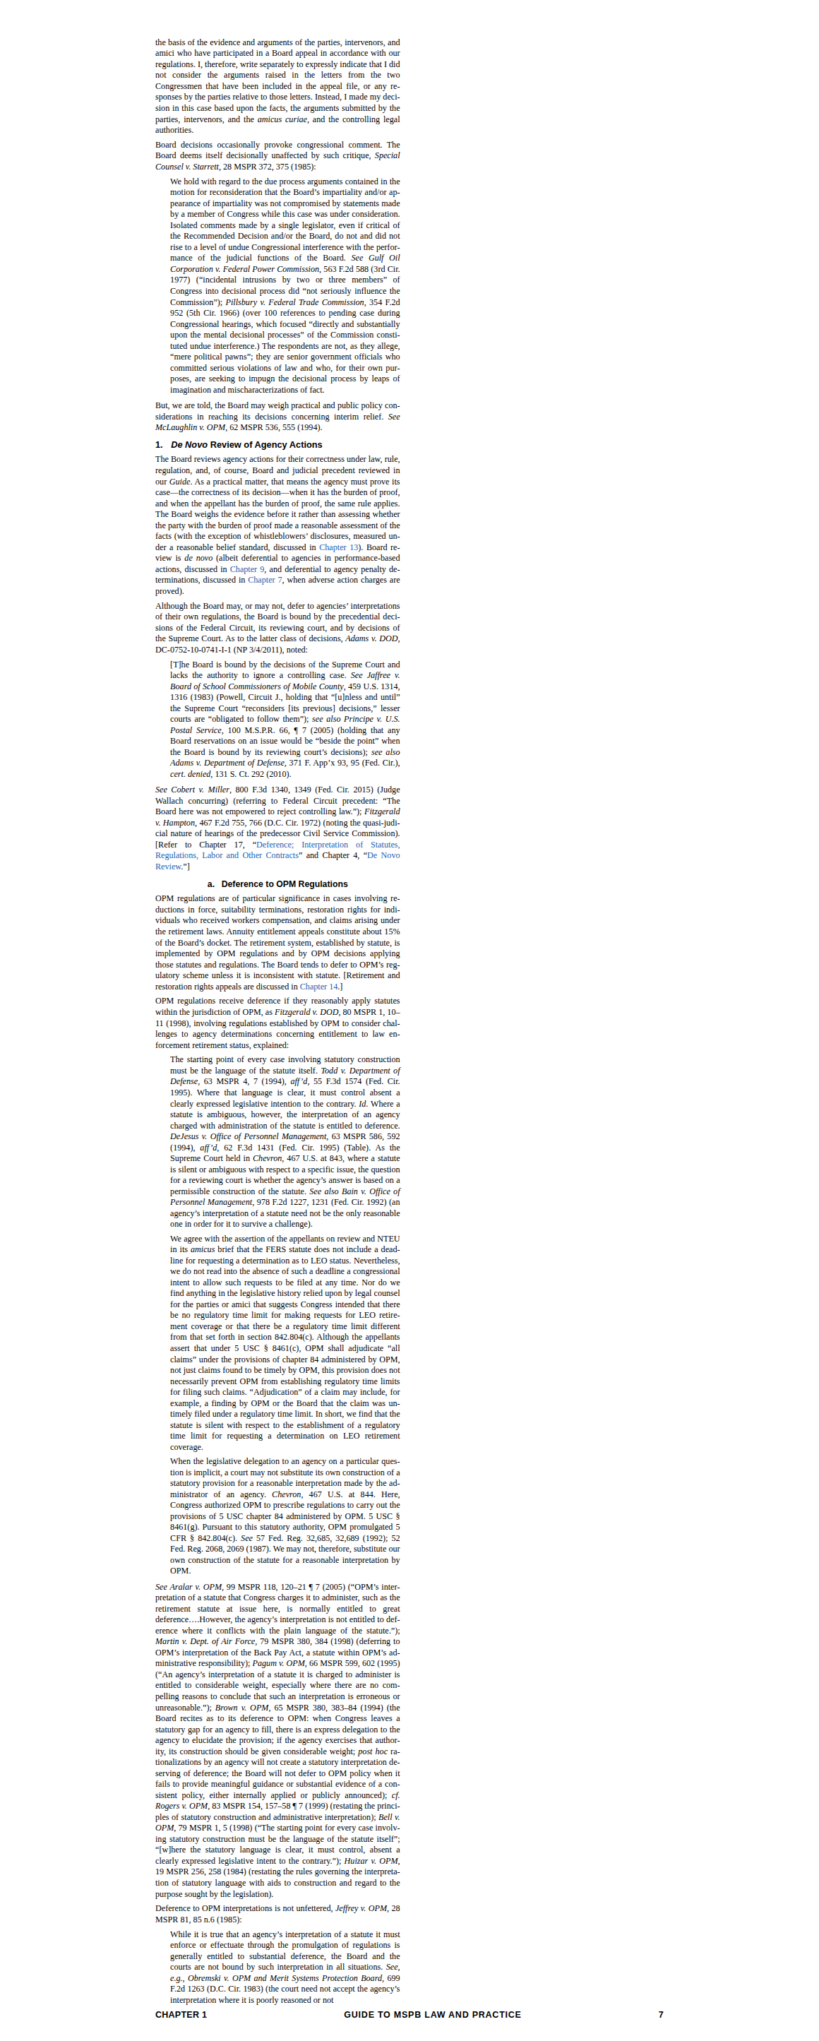the basis of the evidence and arguments of the parties, intervenors, and amici who have participated in a Board appeal in accordance with our regulations. I, therefore, write separately to expressly indicate that I did not consider the arguments raised in the letters from the two Congressmen that have been included in the appeal file, or any responses by the parties relative to those letters. Instead, I made my decision in this case based upon the facts, the arguments submitted by the parties, intervenors, and the amicus curiae, and the controlling legal authorities.
Board decisions occasionally provoke congressional comment. The Board deems itself decisionally unaffected by such critique, Special Counsel v. Starrett, 28 MSPR 372, 375 (1985):
We hold with regard to the due process arguments contained in the motion for reconsideration that the Board’s impartiality and/or appearance of impartiality was not compromised by statements made by a member of Congress while this case was under consideration. Isolated comments made by a single legislator, even if critical of the Recommended Decision and/or the Board, do not and did not rise to a level of undue Congressional interference with the performance of the judicial functions of the Board. See Gulf Oil Corporation v. Federal Power Commission, 563 F.2d 588 (3rd Cir. 1977) (“incidental intrusions by two or three members” of Congress into decisional process did “not seriously influence the Commission”); Pillsbury v. Federal Trade Commission, 354 F.2d 952 (5th Cir. 1966) (over 100 references to pending case during Congressional hearings, which focused “directly and substantially upon the mental decisional processes” of the Commission constituted undue interference.) The respondents are not, as they allege, “mere political pawns”; they are senior government officials who committed serious violations of law and who, for their own purposes, are seeking to impugn the decisional process by leaps of imagination and mischaracterizations of fact.
But, we are told, the Board may weigh practical and public policy considerations in reaching its decisions concerning interim relief. See McLaughlin v. OPM, 62 MSPR 536, 555 (1994).
1. De Novo Review of Agency Actions
The Board reviews agency actions for their correctness under law, rule, regulation, and, of course, Board and judicial precedent reviewed in our Guide. As a practical matter, that means the agency must prove its case—the correctness of its decision—when it has the burden of proof, and when the appellant has the burden of proof, the same rule applies. The Board weighs the evidence before it rather than assessing whether the party with the burden of proof made a reasonable assessment of the facts (with the exception of whistleblowers’ disclosures, measured under a reasonable belief standard, discussed in Chapter 13). Board review is de novo (albeit deferential to agencies in performance-based actions, discussed in Chapter 9, and deferential to agency penalty determinations, discussed in Chapter 7, when adverse action charges are proved).
Although the Board may, or may not, defer to agencies’ interpretations of their own regulations, the Board is bound by the precedential decisions of the Federal Circuit, its reviewing court, and by decisions of the Supreme Court. As to the latter class of decisions, Adams v. DOD, DC-0752-10-0741-I-1 (NP 3/4/2011), noted:
[T]he Board is bound by the decisions of the Supreme Court and lacks the authority to ignore a controlling case. See Jaffree v. Board of School Commissioners of Mobile County, 459 U.S. 1314, 1316 (1983) (Powell, Circuit J., holding that “[u]nless and until” the Supreme Court “reconsiders [its previous] decisions,” lesser courts are “obligated to follow them”); see also Principe v. U.S. Postal Service, 100 M.S.P.R. 66, ¶ 7 (2005) (holding that any Board reservations on an issue would be “beside the point” when the Board is bound by its reviewing court’s decisions); see also Adams v. Department of Defense, 371 F. App’x 93, 95 (Fed. Cir.), cert. denied, 131 S. Ct. 292 (2010).
See Cobert v. Miller, 800 F.3d 1340, 1349 (Fed. Cir. 2015) (Judge Wallach concurring) (referring to Federal Circuit precedent: “The Board here was not empowered to reject controlling law.”); Fitzgerald v. Hampton, 467 F.2d 755, 766 (D.C. Cir. 1972) (noting the quasi-judicial nature of hearings of the predecessor Civil Service Commission). [Refer to Chapter 17, “Deference; Interpretation of Statutes, Regulations, Labor and Other Contracts” and Chapter 4, “De Novo Review.”]
a. Deference to OPM Regulations
OPM regulations are of particular significance in cases involving reductions in force, suitability terminations, restoration rights for individuals who received workers compensation, and claims arising under the retirement laws. Annuity entitlement appeals constitute about 15% of the Board’s docket. The retirement system, established by statute, is implemented by OPM regulations and by OPM decisions applying those statutes and regulations. The Board tends to defer to OPM’s regulatory scheme unless it is inconsistent with statute. [Retirement and restoration rights appeals are discussed in Chapter 14.]
OPM regulations receive deference if they reasonably apply statutes within the jurisdiction of OPM, as Fitzgerald v. DOD, 80 MSPR 1, 10–11 (1998), involving regulations established by OPM to consider challenges to agency determinations concerning entitlement to law enforcement retirement status, explained:
The starting point of every case involving statutory construction must be the language of the statute itself. Todd v. Department of Defense, 63 MSPR 4, 7 (1994), aff’d, 55 F.3d 1574 (Fed. Cir. 1995). Where that language is clear, it must control absent a clearly expressed legislative intention to the contrary. Id. Where a statute is ambiguous, however, the interpretation of an agency charged with administration of the statute is entitled to deference. DeJesus v. Office of Personnel Management, 63 MSPR 586, 592 (1994), aff’d, 62 F.3d 1431 (Fed. Cir. 1995) (Table). As the Supreme Court held in Chevron, 467 U.S. at 843, where a statute is silent or ambiguous with respect to a specific issue, the question for a reviewing court is whether the agency’s answer is based on a permissible construction of the statute. See also Bain v. Office of Personnel Management, 978 F.2d 1227, 1231 (Fed. Cir. 1992) (an agency’s interpretation of a statute need not be the only reasonable one in order for it to survive a challenge).
We agree with the assertion of the appellants on review and NTEU in its amicus brief that the FERS statute does not include a deadline for requesting a determination as to LEO status. Nevertheless, we do not read into the absence of such a deadline a congressional intent to allow such requests to be filed at any time. Nor do we find anything in the legislative history relied upon by legal counsel for the parties or amici that suggests Congress intended that there be no regulatory time limit for making requests for LEO retirement coverage or that there be a regulatory time limit different from that set forth in section 842.804(c). Although the appellants assert that under 5 USC § 8461(c), OPM shall adjudicate “all claims” under the provisions of chapter 84 administered by OPM, not just claims found to be timely by OPM, this provision does not necessarily prevent OPM from establishing regulatory time limits for filing such claims. “Adjudication” of a claim may include, for example, a finding by OPM or the Board that the claim was untimely filed under a regulatory time limit. In short, we find that the statute is silent with respect to the establishment of a regulatory time limit for requesting a determination on LEO retirement coverage.
When the legislative delegation to an agency on a particular question is implicit, a court may not substitute its own construction of a statutory provision for a reasonable interpretation made by the administrator of an agency. Chevron, 467 U.S. at 844. Here, Congress authorized OPM to prescribe regulations to carry out the provisions of 5 USC chapter 84 administered by OPM. 5 USC § 8461(g). Pursuant to this statutory authority, OPM promulgated 5 CFR § 842.804(c). See 57 Fed. Reg. 32,685, 32,689 (1992); 52 Fed. Reg. 2068, 2069 (1987). We may not, therefore, substitute our own construction of the statute for a reasonable interpretation by OPM.
See Aralar v. OPM, 99 MSPR 118, 120–21 ¶ 7 (2005) (“OPM’s interpretation of a statute that Congress charges it to administer, such as the retirement statute at issue here, is normally entitled to great deference….However, the agency’s interpretation is not entitled to deference where it conflicts with the plain language of the statute.”); Martin v. Dept. of Air Force, 79 MSPR 380, 384 (1998) (deferring to OPM’s interpretation of the Back Pay Act, a statute within OPM’s administrative responsibility); Pagum v. OPM, 66 MSPR 599, 602 (1995) (“An agency’s interpretation of a statute it is charged to administer is entitled to considerable weight, especially where there are no compelling reasons to conclude that such an interpretation is erroneous or unreasonable.”); Brown v. OPM, 65 MSPR 380, 383–84 (1994) (the Board recites as to its deference to OPM: when Congress leaves a statutory gap for an agency to fill, there is an express delegation to the agency to elucidate the provision; if the agency exercises that authority, its construction should be given considerable weight; post hoc rationalizations by an agency will not create a statutory interpretation deserving of deference; the Board will not defer to OPM policy when it fails to provide meaningful guidance or substantial evidence of a consistent policy, either internally applied or publicly announced); cf. Rogers v. OPM, 83 MSPR 154, 157–58 ¶ 7 (1999) (restating the principles of statutory construction and administrative interpretation); Bell v. OPM, 79 MSPR 1, 5 (1998) (“The starting point for every case involving statutory construction must be the language of the statute itself”; “[w]here the statutory language is clear, it must control, absent a clearly expressed legislative intent to the contrary.”); Huizar v. OPM, 19 MSPR 256, 258 (1984) (restating the rules governing the interpretation of statutory language with aids to construction and regard to the purpose sought by the legislation).
Deference to OPM interpretations is not unfettered, Jeffrey v. OPM, 28 MSPR 81, 85 n.6 (1985):
While it is true that an agency’s interpretation of a statute it must enforce or effectuate through the promulgation of regulations is generally entitled to substantial deference, the Board and the courts are not bound by such interpretation in all situations. See, e.g., Obremski v. OPM and Merit Systems Protection Board, 699 F.2d 1263 (D.C. Cir. 1983) (the court need not accept the agency’s interpretation where it is poorly reasoned or not
CHAPTER 1
GUIDE TO MSPB LAW AND PRACTICE
7